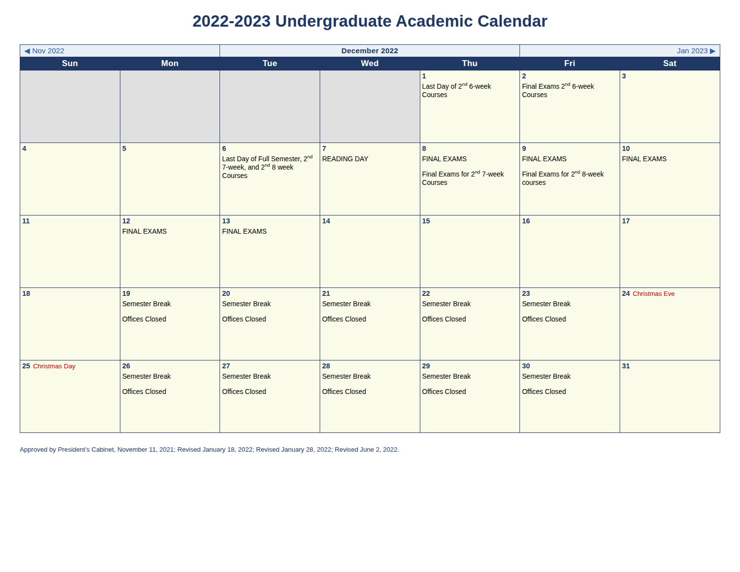2022-2023 Undergraduate Academic Calendar
| ◀ Nov 2022 | December 2022 | Jan 2023 ▶ |
| --- | --- | --- |
| Sun | Mon | Tue | Wed | Thu | Fri | Sat |
| | | | | 1 Last Day of 2 nd 6-week Courses | 2 Final Exams 2 nd 6-week Courses | 3 |
| 4 | 5 | 6 Last Day of Full Semester, 2 nd 7-week, and 2 nd 8 week Courses | 7 READING DAY | 8 FINAL EXAMS Final Exams for 2 nd 7-week Courses | 9 FINAL EXAMS Final Exams for 2 nd 8-week courses | 10 FINAL EXAMS |
| 11 | 12 FINAL EXAMS | 13 FINAL EXAMS | 14 | 15 | 16 | 17 |
| 18 | 19 Semester Break Offices Closed | 20 Semester Break Offices Closed | 21 Semester Break Offices Closed | 22 Semester Break Offices Closed | 23 Semester Break Offices Closed | 24 Christmas Eve |
| 25 Christmas Day | 26 Semester Break Offices Closed | 27 Semester Break Offices Closed | 28 Semester Break Offices Closed | 29 Semester Break Offices Closed | 30 Semester Break Offices Closed | 31 |
Approved by President’s Cabinet, November 11, 2021; Revised January 18, 2022; Revised January 28, 2022; Revised June 2, 2022.